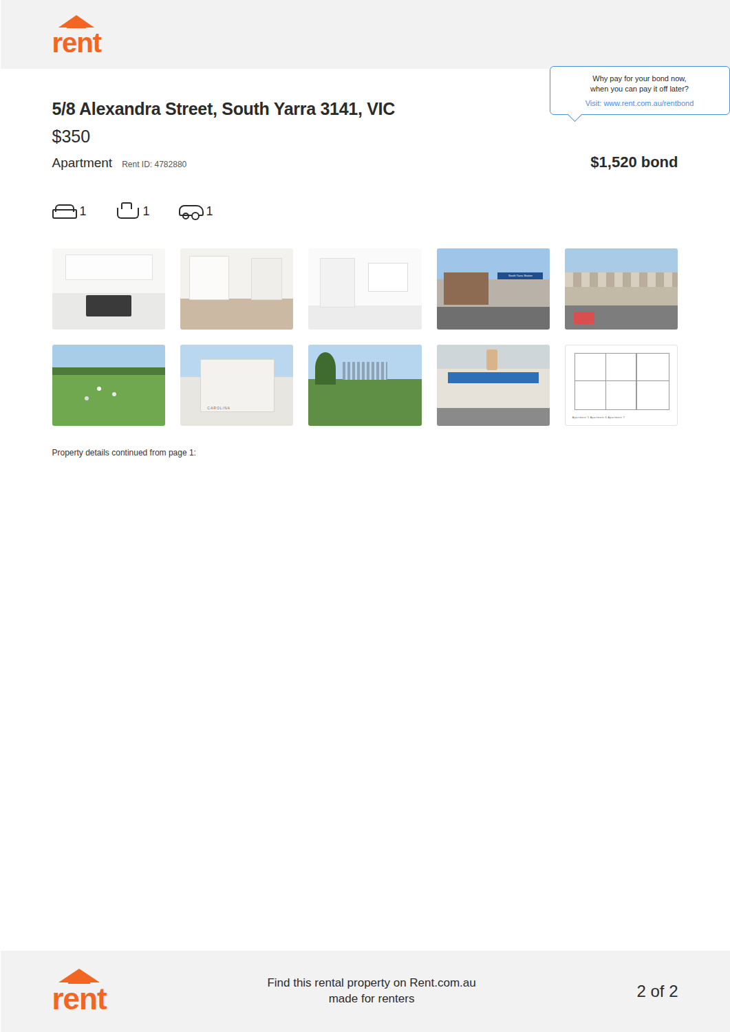rent
5/8 Alexandra Street, South Yarra 3141, VIC
$350
Apartment Rent ID: 4782880 $1,520 bond
Why pay for your bond now,
when you can pay it off later? Visit: www.rent.com.au/rentbond
1
1
1
Property details continued from page 1:
rent
Find this rental property on Rent.com.au
made for renters
2 of 2